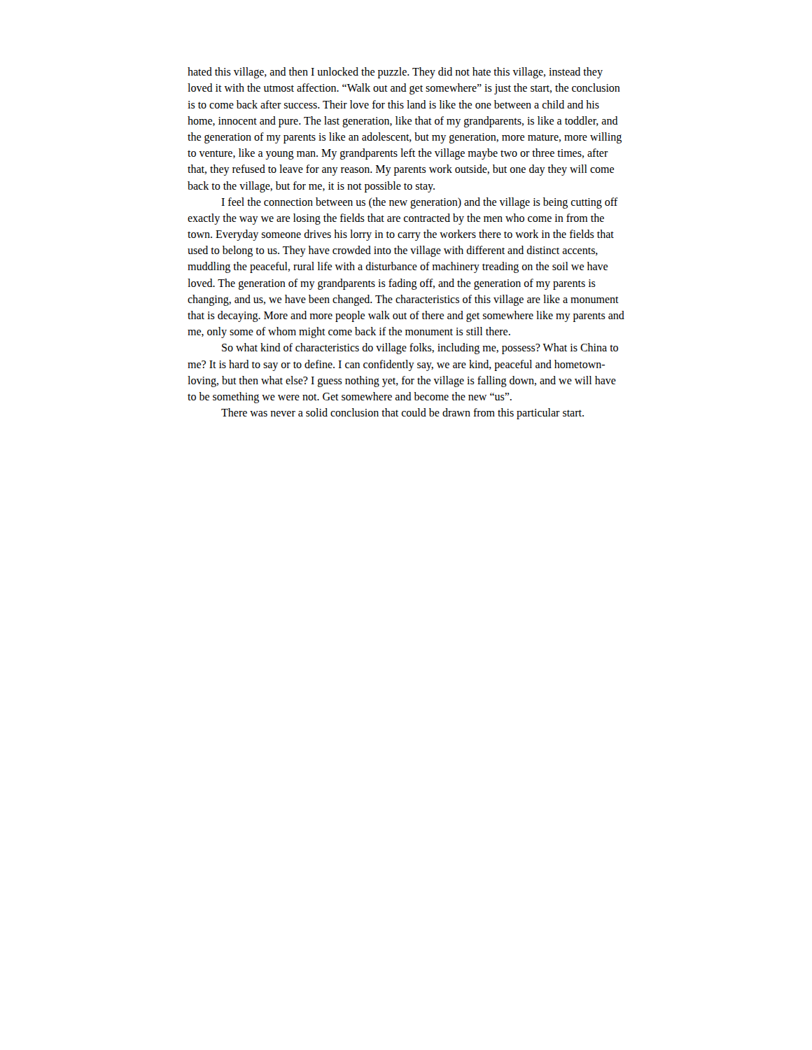hated this village, and then I unlocked the puzzle. They did not hate this village, instead they loved it with the utmost affection. “Walk out and get somewhere” is just the start, the conclusion is to come back after success. Their love for this land is like the one between a child and his home, innocent and pure. The last generation, like that of my grandparents, is like a toddler, and the generation of my parents is like an adolescent, but my generation, more mature, more willing to venture, like a young man. My grandparents left the village maybe two or three times, after that, they refused to leave for any reason. My parents work outside, but one day they will come back to the village, but for me, it is not possible to stay.
I feel the connection between us (the new generation) and the village is being cutting off exactly the way we are losing the fields that are contracted by the men who come in from the town. Everyday someone drives his lorry in to carry the workers there to work in the fields that used to belong to us. They have crowded into the village with different and distinct accents, muddling the peaceful, rural life with a disturbance of machinery treading on the soil we have loved. The generation of my grandparents is fading off, and the generation of my parents is changing, and us, we have been changed. The characteristics of this village are like a monument that is decaying. More and more people walk out of there and get somewhere like my parents and me, only some of whom might come back if the monument is still there.
So what kind of characteristics do village folks, including me, possess? What is China to me? It is hard to say or to define. I can confidently say, we are kind, peaceful and hometown-loving, but then what else? I guess nothing yet, for the village is falling down, and we will have to be something we were not. Get somewhere and become the new “us”.
There was never a solid conclusion that could be drawn from this particular start.